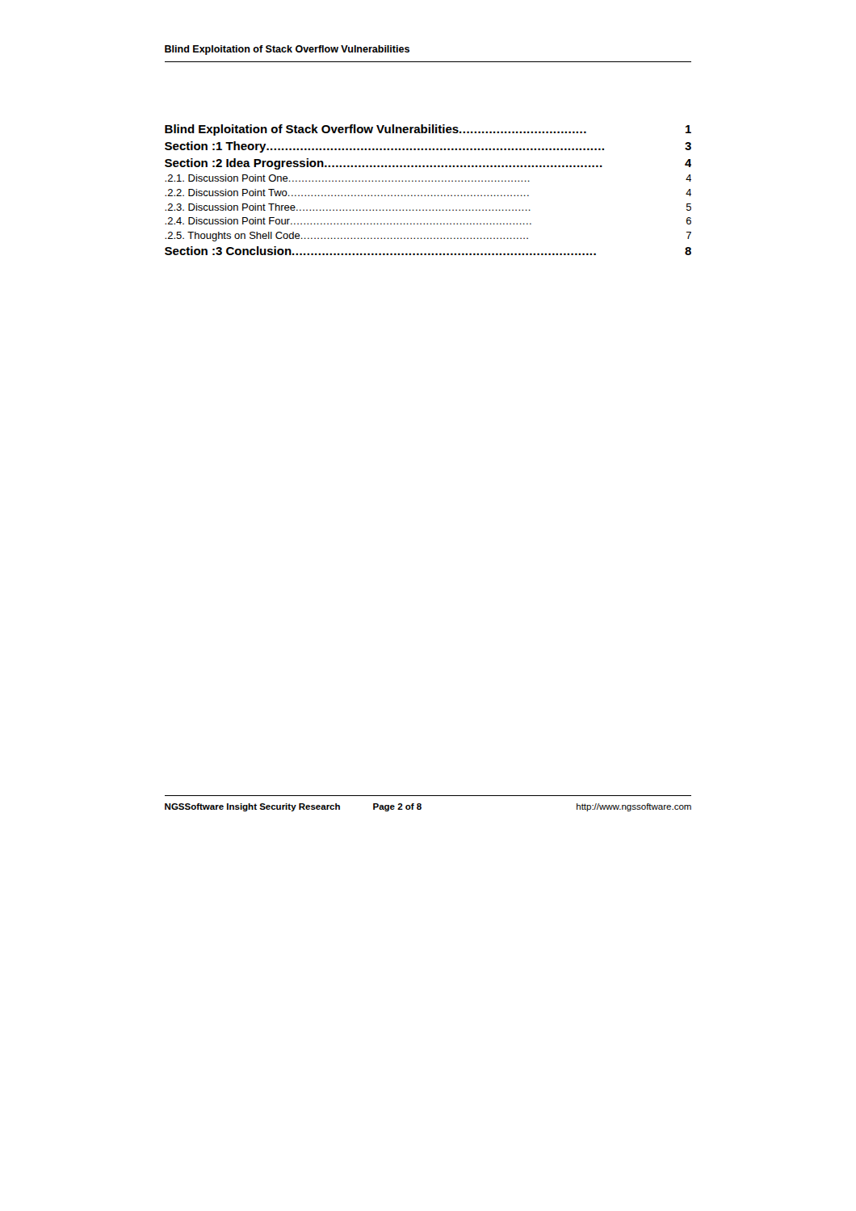Blind Exploitation of Stack Overflow Vulnerabilities
Blind Exploitation of Stack Overflow Vulnerabilities .................................. 1
Section :1 Theory .......................................................................................... 3
Section :2 Idea Progression .......................................................................... 4
.2.1. Discussion Point One ......................................................................... 4
.2.2. Discussion Point Two ......................................................................... 4
.2.3. Discussion Point Three ....................................................................... 5
.2.4. Discussion Point Four ......................................................................... 6
.2.5. Thoughts on Shell Code ..................................................................... 7
Section :3 Conclusion ................................................................................. 8
NGSSoftware Insight Security Research Page 2 of 8 http://www.ngssoftware.com